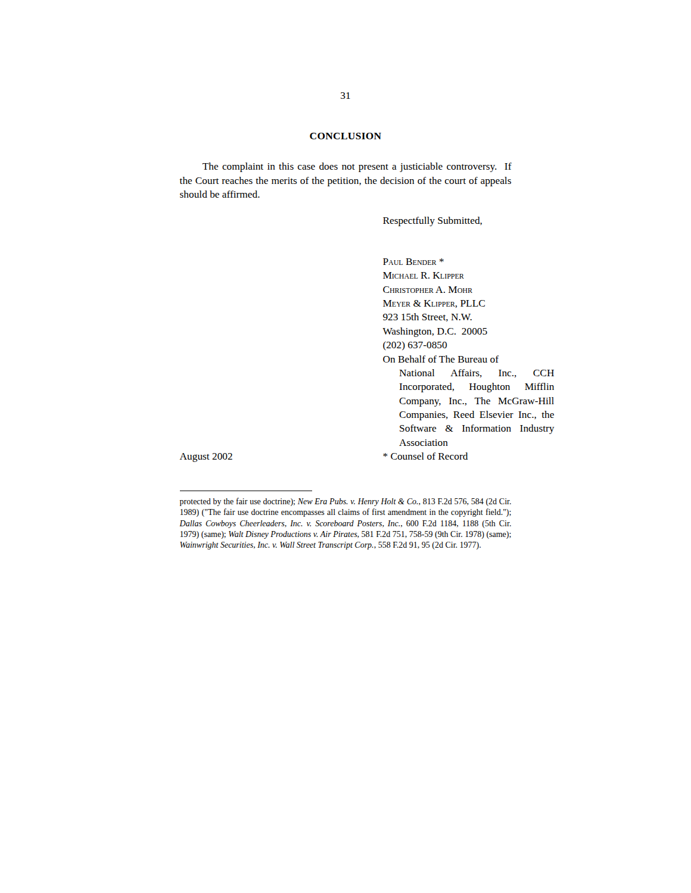31
CONCLUSION
The complaint in this case does not present a justiciable controversy. If the Court reaches the merits of the petition, the decision of the court of appeals should be affirmed.
Respectfully Submitted,
Paul Bender *
Michael R. Klipper
Christopher A. Mohr
Meyer & Klipper, PLLC
923 15th Street, N.W.
Washington, D.C. 20005
(202) 637-0850
On Behalf of The Bureau of National Affairs, Inc., CCH Incorporated, Houghton Mifflin Company, Inc., The McGraw-Hill Companies, Reed Elsevier Inc., the Software & Information Industry Association
* Counsel of Record
August 2002
protected by the fair use doctrine); New Era Pubs. v. Henry Holt & Co., 813 F.2d 576, 584 (2d Cir. 1989) ("The fair use doctrine encompasses all claims of first amendment in the copyright field."); Dallas Cowboys Cheerleaders, Inc. v. Scoreboard Posters, Inc., 600 F.2d 1184, 1188 (5th Cir. 1979) (same); Walt Disney Productions v. Air Pirates, 581 F.2d 751, 758-59 (9th Cir. 1978) (same); Wainwright Securities, Inc. v. Wall Street Transcript Corp., 558 F.2d 91, 95 (2d Cir. 1977).